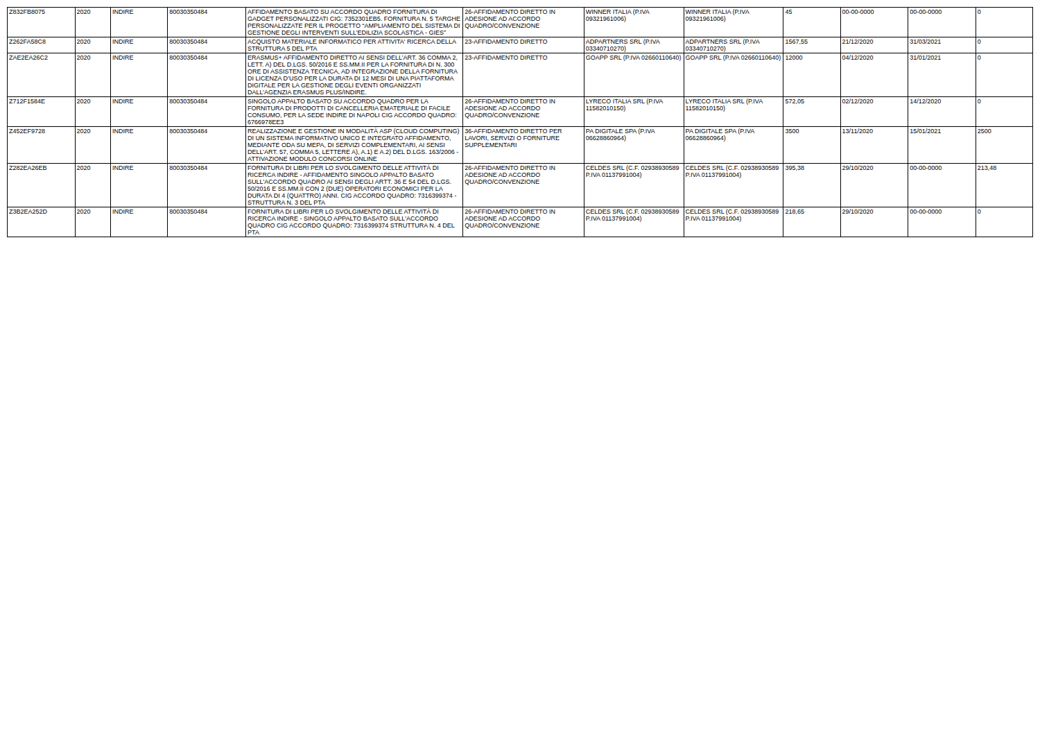| Z832FB8075 | 2020 | INDIRE | 80030350484 | AFFIDAMENTO BASATO SU ACCORDO QUADRO FORNITURA DI GADGET PERSONALIZZATI CIG: 7352301EB5. FORNITURA N. 5 TARGHE PERSONALIZZATE PER IL PROGETTO “AMPLIAMENTO DEL SISTEMA DI GESTIONE DEGLI INTERVENTI SULL’EDILIZIA SCOLASTICA - GIES” | 26-AFFIDAMENTO DIRETTO IN ADESIONE AD ACCORDO QUADRO/CONVENZIONE | WINNER ITALIA (P.IVA 09321961006) | WINNER ITALIA (P.IVA 09321961006) | 45 | 00-00-0000 | 00-00-0000 | 0 |
| Z262FA58C8 | 2020 | INDIRE | 80030350484 | ACQUISTO MATERIALE INFORMATICO PER ATTIVITA' RICERCA DELLA STRUTTURA 5 DEL PTA | 23-AFFIDAMENTO DIRETTO | ADPARTNERS SRL (P.IVA 03340710270) | ADPARTNERS SRL (P.IVA 03340710270) | 1567,55 | 21/12/2020 | 31/03/2021 | 0 |
| ZAE2EA26C2 | 2020 | INDIRE | 80030350484 | ERASMUS+ AFFIDAMENTO DIRETTO AI SENSI DELL’ART. 36 COMMA 2, LETT. A) DEL D.LGS. 50/2016 E SS.MM.II PER LA FORNITURA DI N. 300 ORE DI ASSISTENZA TECNICA, AD INTEGRAZIONE DELLA FORNITURA DI LICENZA D’USO PER LA DURATA DI 12 MESI DI UNA PIATTAFORMA DIGITALE PER LA GESTIONE DEGLI EVENTI ORGANIZZATI DALL’AGENZIA ERASMUS PLUS/INDIRE. | 23-AFFIDAMENTO DIRETTO | GOAPP SRL (P.IVA 02660110640) | GOAPP SRL (P.IVA 02660110640) | 12000 | 04/12/2020 | 31/01/2021 | 0 |
| Z712F1584E | 2020 | INDIRE | 80030350484 | SINGOLO APPALTO BASATO SU ACCORDO QUADRO PER LA FORNITURA DI PRODOTTI DI CANCELLERIA EMATERIALE DI FACILE CONSUMO, PER LA SEDE INDIRE DI NAPOLI CIG ACCORDO QUADRO: 6766978EE3 | 26-AFFIDAMENTO DIRETTO IN ADESIONE AD ACCORDO QUADRO/CONVENZIONE | LYRECO ITALIA SRL (P.IVA 11582010150) | LYRECO ITALIA SRL (P.IVA 11582010150) | 572,05 | 02/12/2020 | 14/12/2020 | 0 |
| Z452EF9728 | 2020 | INDIRE | 80030350484 | REALIZZAZIONE E GESTIONE IN MODALITÀ ASP (CLOUD COMPUTING) DI UN SISTEMA INFORMATIVO UNICO E INTEGRATO AFFIDAMENTO, MEDIANTE ODA SU MEPA, DI SERVIZI COMPLEMENTARI, AI SENSI DELL’ART. 57, COMMA 5, LETTERE A), A.1) E A.2) DEL D.LGS. 163/2006 - ATTIVAZIONE MODULO CONCORSI ONLINE | 36-AFFIDAMENTO DIRETTO PER LAVORI, SERVIZI O FORNITURE SUPPLEMENTARI | PA DIGITALE SPA (P.IVA 06628860964) | PA DIGITALE SPA (P.IVA 06628860964) | 3500 | 13/11/2020 | 15/01/2021 | 2500 |
| Z282EA26EB | 2020 | INDIRE | 80030350484 | FORNITURA DI LIBRI PER LO SVOLGIMENTO DELLE ATTIVITÀ DI RICERCA INDIRE - AFFIDAMENTO SINGOLO APPALTO BASATO SULL'ACCORDO QUADRO AI SENSI DEGLI ARTT. 36 E 54 DEL D.LGS. 50/2016 E SS.MM.II CON 2 (DUE) OPERATORI ECONOMICI PER LA DURATA DI 4 (QUATTRO) ANNI. CIG ACCORDO QUADRO: 7316399374 - STRUTTURA N. 3 DEL PTA | 26-AFFIDAMENTO DIRETTO IN ADESIONE AD ACCORDO QUADRO/CONVENZIONE | CELDES SRL (C.F. 02938930589 P.IVA 01137991004) | CELDES SRL (C.F. 02938930589 P.IVA 01137991004) | 395,38 | 29/10/2020 | 00-00-0000 | 213,48 |
| Z3B2EA252D | 2020 | INDIRE | 80030350484 | FORNITURA DI LIBRI PER LO SVOLGIMENTO DELLE ATTIVITÀ DI RICERCA INDIRE - SINGOLO APPALTO BASATO SULL'ACCORDO QUADRO CIG ACCORDO QUADRO: 7316399374 STRUTTURA N. 4 DEL PTA | 26-AFFIDAMENTO DIRETTO IN ADESIONE AD ACCORDO QUADRO/CONVENZIONE | CELDES SRL (C.F. 02938930589 P.IVA 01137991004) | CELDES SRL (C.F. 02938930589 P.IVA 01137991004) | 218,65 | 29/10/2020 | 00-00-0000 | 0 |